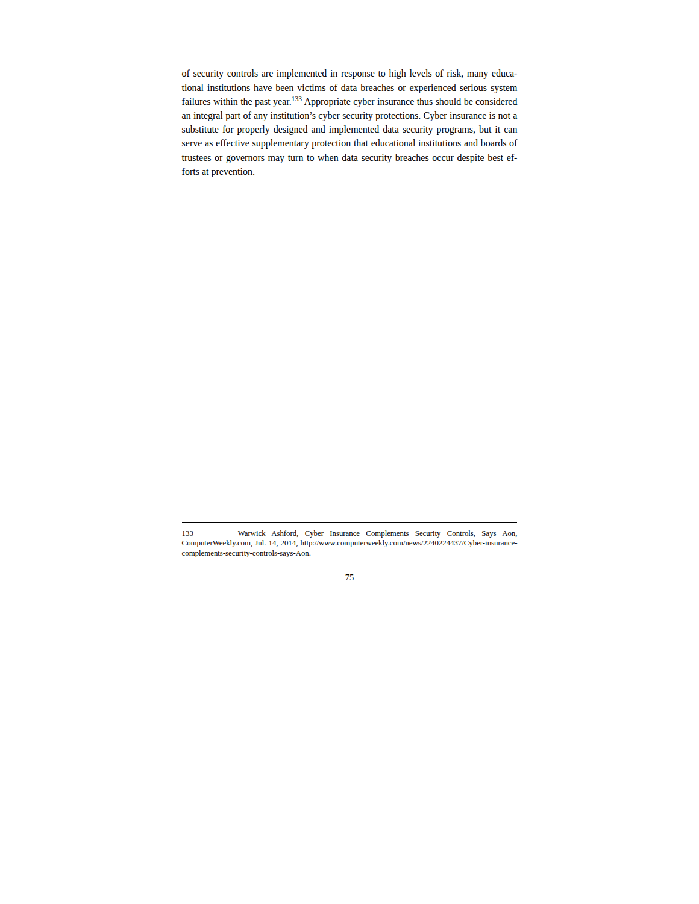of security controls are implemented in response to high levels of risk, many educational institutions have been victims of data breaches or experienced serious system failures within the past year.133 Appropriate cyber insurance thus should be considered an integral part of any institution’s cyber security protections. Cyber insurance is not a substitute for properly designed and implemented data security programs, but it can serve as effective supplementary protection that educational institutions and boards of trustees or governors may turn to when data security breaches occur despite best efforts at prevention.
133 Warwick Ashford, Cyber Insurance Complements Security Controls, Says Aon, ComputerWeekly.com, Jul. 14, 2014, http://www.computerweekly.com/news/2240224437/Cyber-insurance-complements-security-controls-says-Aon.
75